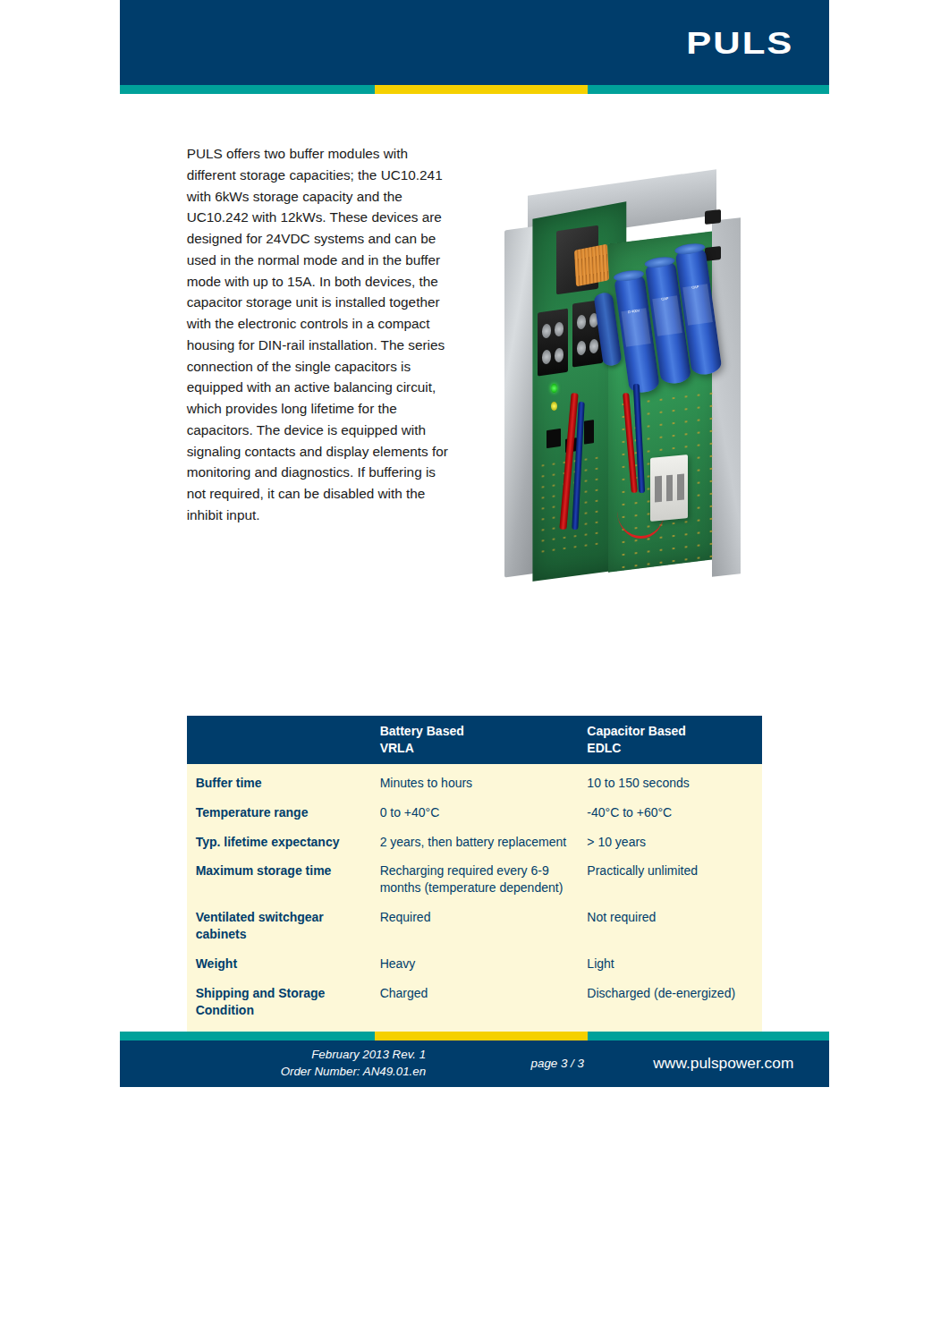PULS
PULS offers two buffer modules with different storage capacities; the UC10.241 with 6kWs storage capacity and the UC10.242 with 12kWs. These devices are designed for 24VDC systems and can be used in the normal mode and in the buffer mode with up to 15A. In both devices, the capacitor storage unit is installed together with the electronic controls in a compact housing for DIN-rail installation. The series connection of the single capacitors is equipped with an active balancing circuit, which provides long lifetime for the capacitors. The device is equipped with signaling contacts and display elements for monitoring and diagnostics. If buffering is not required, it can be disabled with the inhibit input.
D 400V
CAP
CAP
| | Battery Based VRLA | Capacitor Based EDLC |
| --- | --- | --- |
| Buffer time | Minutes to hours | 10 to 150 seconds |
| Temperature range | 0 to +40°C | -40°C to +60°C |
| Typ. lifetime expectancy | 2 years, then battery replacement | > 10 years |
| Maximum storage time | Recharging required every 6-9 months (temperature dependent) | Practically unlimited |
| Ventilated switchgear cabinets | Required | Not required |
| Weight | Heavy | Light |
| Shipping and Storage Condition | Charged | Discharged (de-energized) |
February 2013 Rev. 1
Order Number: AN49.01.en
page 3 / 3
www.pulspower.com